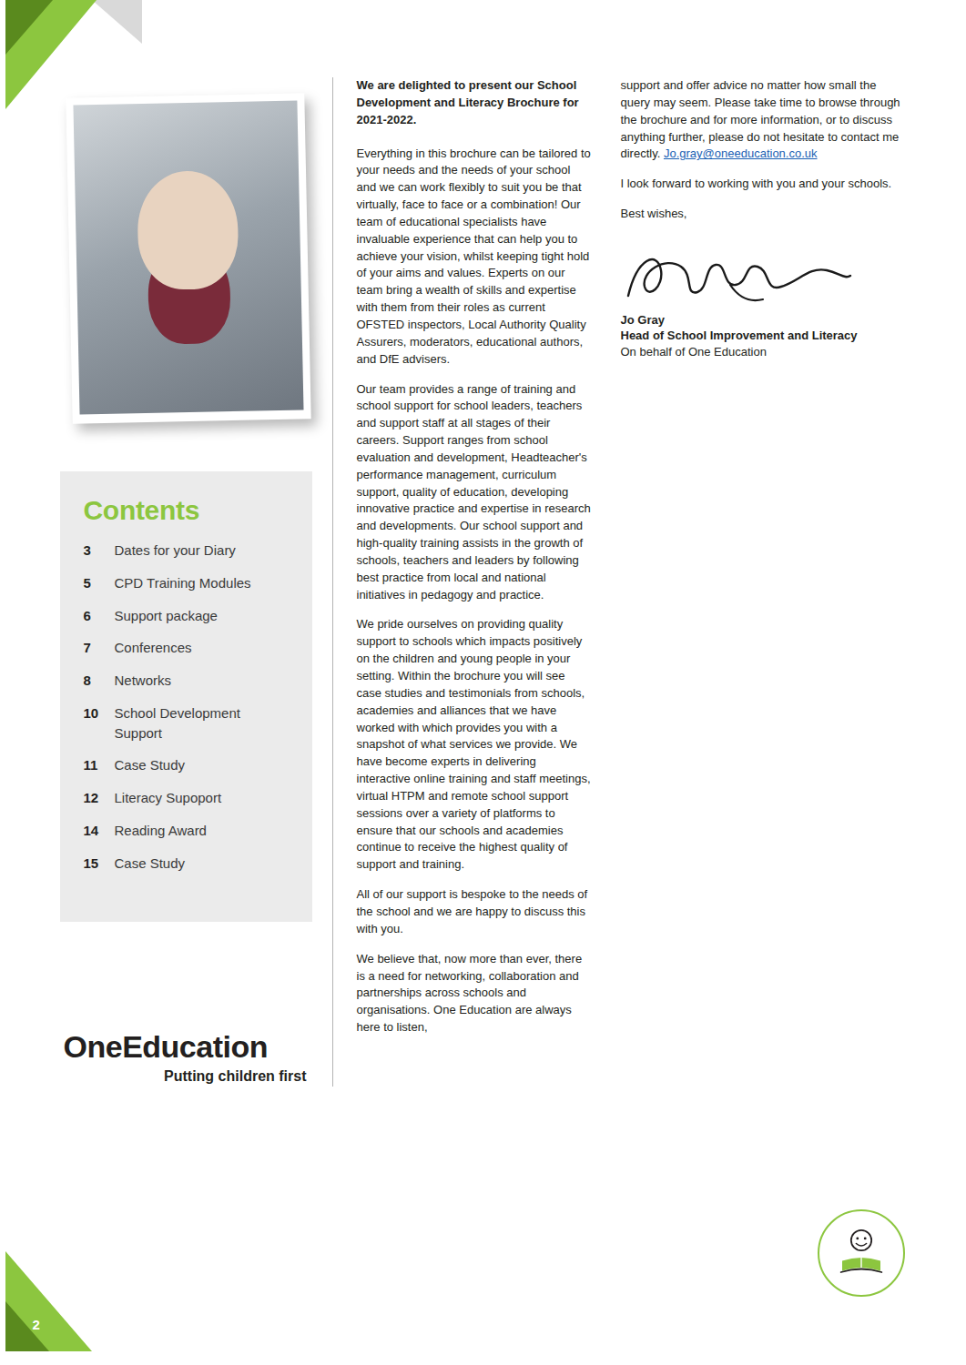2
Contents
3 Dates for your Diary
5 CPD Training Modules
6 Support package
7 Conferences
8 Networks
10 School Development Support
11 Case Study
12 Literacy Supoport
14 Reading Award
15 Case Study
One Education
Putting children first
We are delighted to present our School Development and Literacy Brochure for 2021-2022.
Everything in this brochure can be tailored to your needs and the needs of your school and we can work flexibly to suit you be that virtually, face to face or a combination! Our team of educational specialists have invaluable experience that can help you to achieve your vision, whilst keeping tight hold of your aims and values. Experts on our team bring a wealth of skills and expertise with them from their roles as current OFSTED inspectors, Local Authority Quality Assurers, moderators, educational authors, and DfE advisers.
Our team provides a range of training and school support for school leaders, teachers and support staff at all stages of their careers. Support ranges from school evaluation and development, Headteacher's performance management, curriculum support, quality of education, developing innovative practice and expertise in research and developments. Our school support and high-quality training assists in the growth of schools, teachers and leaders by following best practice from local and national initiatives in pedagogy and practice.
We pride ourselves on providing quality support to schools which impacts positively on the children and young people in your setting. Within the brochure you will see case studies and testimonials from schools, academies and alliances that we have worked with which provides you with a snapshot of what services we provide. We have become experts in delivering interactive online training and staff meetings, virtual HTPM and remote school support sessions over a variety of platforms to ensure that our schools and academies continue to receive the highest quality of support and training.
All of our support is bespoke to the needs of the school and we are happy to discuss this with you.
We believe that, now more than ever, there is a need for networking, collaboration and partnerships across schools and organisations. One Education are always here to listen,
support and offer advice no matter how small the query may seem. Please take time to browse through the brochure and for more information, or to discuss anything further, please do not hesitate to contact me directly. Jo.gray@oneeducation.co.uk
I look forward to working with you and your schools.
Best wishes,
Jo Gray
Head of School Improvement and Literacy
On behalf of One Education